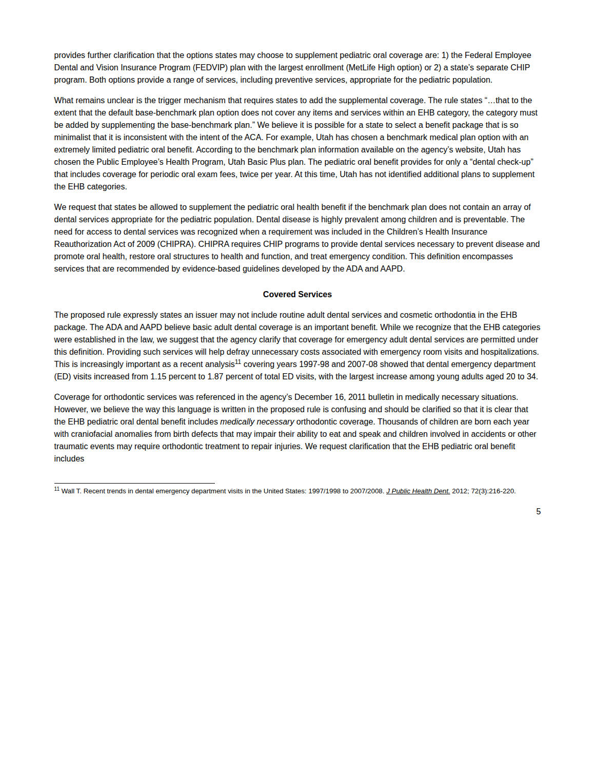provides further clarification that the options states may choose to supplement pediatric oral coverage are: 1) the Federal Employee Dental and Vision Insurance Program (FEDVIP) plan with the largest enrollment (MetLife High option) or 2) a state’s separate CHIP program. Both options provide a range of services, including preventive services, appropriate for the pediatric population.
What remains unclear is the trigger mechanism that requires states to add the supplemental coverage. The rule states “…that to the extent that the default base-benchmark plan option does not cover any items and services within an EHB category, the category must be added by supplementing the base-benchmark plan.” We believe it is possible for a state to select a benefit package that is so minimalist that it is inconsistent with the intent of the ACA. For example, Utah has chosen a benchmark medical plan option with an extremely limited pediatric oral benefit. According to the benchmark plan information available on the agency’s website, Utah has chosen the Public Employee’s Health Program, Utah Basic Plus plan. The pediatric oral benefit provides for only a “dental check-up” that includes coverage for periodic oral exam fees, twice per year. At this time, Utah has not identified additional plans to supplement the EHB categories.
We request that states be allowed to supplement the pediatric oral health benefit if the benchmark plan does not contain an array of dental services appropriate for the pediatric population. Dental disease is highly prevalent among children and is preventable. The need for access to dental services was recognized when a requirement was included in the Children’s Health Insurance Reauthorization Act of 2009 (CHIPRA). CHIPRA requires CHIP programs to provide dental services necessary to prevent disease and promote oral health, restore oral structures to health and function, and treat emergency condition. This definition encompasses services that are recommended by evidence-based guidelines developed by the ADA and AAPD.
Covered Services
The proposed rule expressly states an issuer may not include routine adult dental services and cosmetic orthodontia in the EHB package. The ADA and AAPD believe basic adult dental coverage is an important benefit. While we recognize that the EHB categories were established in the law, we suggest that the agency clarify that coverage for emergency adult dental services are permitted under this definition. Providing such services will help defray unnecessary costs associated with emergency room visits and hospitalizations. This is increasingly important as a recent analysis11 covering years 1997-98 and 2007-08 showed that dental emergency department (ED) visits increased from 1.15 percent to 1.87 percent of total ED visits, with the largest increase among young adults aged 20 to 34.
Coverage for orthodontic services was referenced in the agency’s December 16, 2011 bulletin in medically necessary situations. However, we believe the way this language is written in the proposed rule is confusing and should be clarified so that it is clear that the EHB pediatric oral dental benefit includes medically necessary orthodontic coverage. Thousands of children are born each year with craniofacial anomalies from birth defects that may impair their ability to eat and speak and children involved in accidents or other traumatic events may require orthodontic treatment to repair injuries. We request clarification that the EHB pediatric oral benefit includes
11 Wall T. Recent trends in dental emergency department visits in the United States: 1997/1998 to 2007/2008. J Public Health Dent. 2012; 72(3):216-220.
5